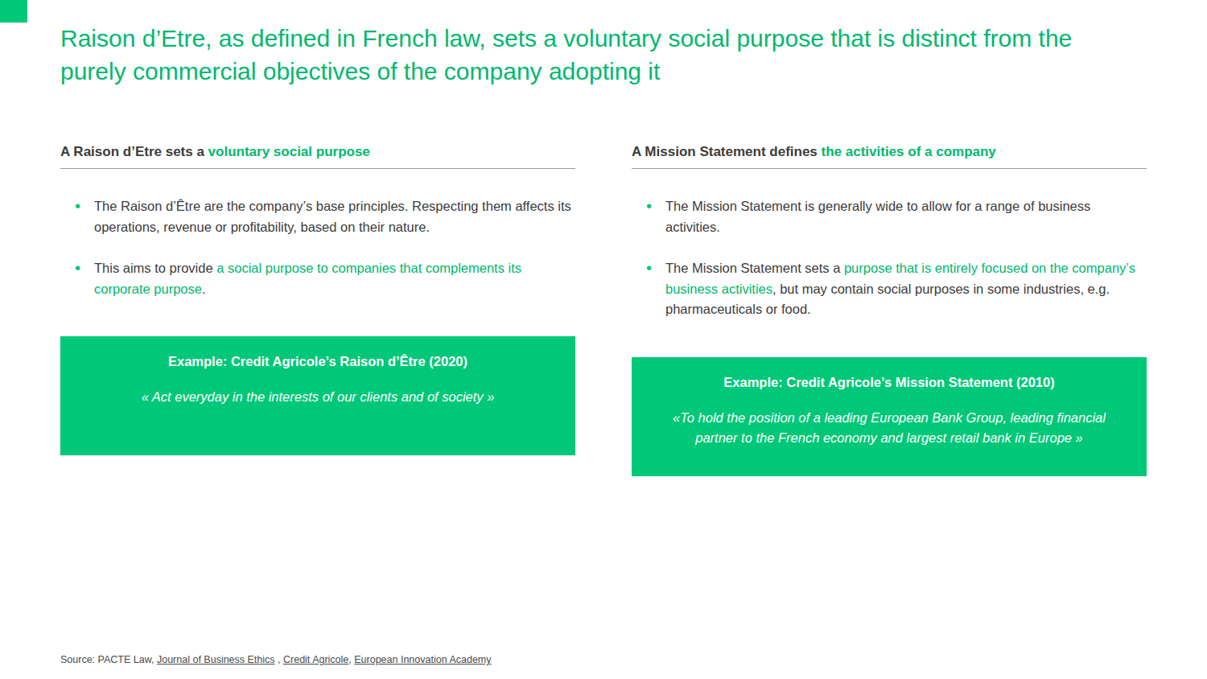Raison d’Etre, as defined in French law, sets a voluntary social purpose that is distinct from the purely commercial objectives of the company adopting it
A Raison d’Etre sets a voluntary social purpose
The Raison d’Être are the company’s base principles. Respecting them affects its operations, revenue or profitability, based on their nature.
This aims to provide a social purpose to companies that complements its corporate purpose.
Example: Credit Agricole’s Raison d’Être (2020)
« Act everyday in the interests of our clients and of society »
A Mission Statement defines the activities of a company
The Mission Statement is generally wide to allow for a range of business activities.
The Mission Statement sets a purpose that is entirely focused on the company’s business activities, but may contain social purposes in some industries, e.g. pharmaceuticals or food.
Example: Credit Agricole’s Mission Statement (2010)
«To hold the position of a leading European Bank Group, leading financial partner to the French economy and largest retail bank in Europe »
Source: PACTE Law, Journal of Business Ethics , Credit Agricole, European Innovation Academy